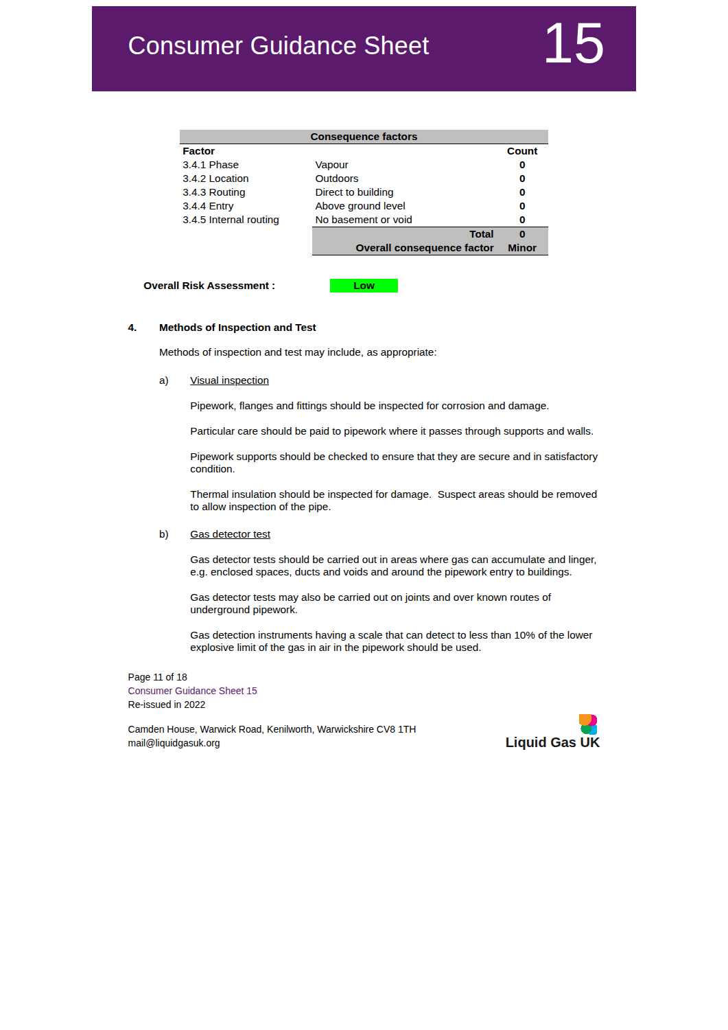Consumer Guidance Sheet
15
| Consequence factors |
| Factor | | Count |
| 3.4.1 Phase | Vapour | 0 |
| 3.4.2 Location | Outdoors | 0 |
| 3.4.3 Routing | Direct to building | 0 |
| 3.4.4 Entry | Above ground level | 0 |
| 3.4.5 Internal routing | No basement or void | 0 |
| | Total | 0 |
| | Overall consequence factor | Minor |
Overall Risk Assessment : Low
4. Methods of Inspection and Test
Methods of inspection and test may include, as appropriate:
a) Visual inspection
Pipework, flanges and fittings should be inspected for corrosion and damage.
Particular care should be paid to pipework where it passes through supports and walls.
Pipework supports should be checked to ensure that they are secure and in satisfactory condition.
Thermal insulation should be inspected for damage. Suspect areas should be removed to allow inspection of the pipe.
b) Gas detector test
Gas detector tests should be carried out in areas where gas can accumulate and linger, e.g. enclosed spaces, ducts and voids and around the pipework entry to buildings.
Gas detector tests may also be carried out on joints and over known routes of underground pipework.
Gas detection instruments having a scale that can detect to less than 10% of the lower explosive limit of the gas in air in the pipework should be used.
Page 11 of 18
Consumer Guidance Sheet 15
Re-issued in 2022
Camden House, Warwick Road, Kenilworth, Warwickshire CV8 1TH
mail@liquidgasuk.org
Liquid Gas UK